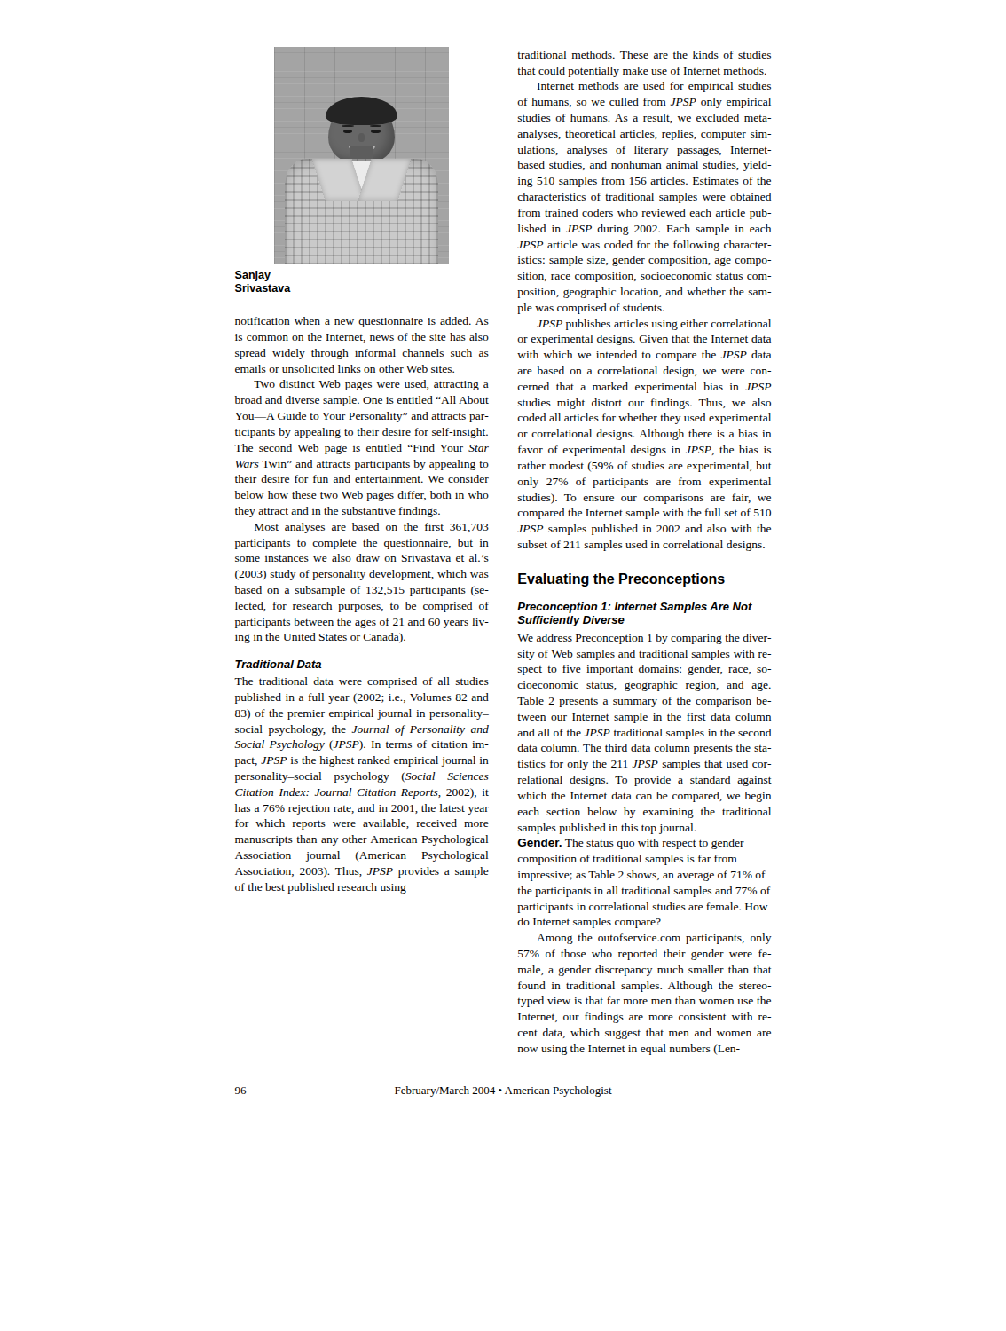Sanjay
Srivastava
notification when a new questionnaire is added. As is common on the Internet, news of the site has also spread widely through informal channels such as emails or unsolicited links on other Web sites.
Two distinct Web pages were used, attracting a broad and diverse sample. One is entitled “All About You—A Guide to Your Personality” and attracts participants by appealing to their desire for self-insight. The second Web page is entitled “Find Your Star Wars Twin” and attracts participants by appealing to their desire for fun and entertainment. We consider below how these two Web pages differ, both in who they attract and in the substantive findings.
Most analyses are based on the first 361,703 participants to complete the questionnaire, but in some instances we also draw on Srivastava et al.’s (2003) study of personality development, which was based on a subsample of 132,515 participants (selected, for research purposes, to be comprised of participants between the ages of 21 and 60 years living in the United States or Canada).
Traditional Data
The traditional data were comprised of all studies published in a full year (2002; i.e., Volumes 82 and 83) of the premier empirical journal in personality–social psychology, the Journal of Personality and Social Psychology (JPSP). In terms of citation impact, JPSP is the highest ranked empirical journal in personality–social psychology (Social Sciences Citation Index: Journal Citation Reports, 2002), it has a 76% rejection rate, and in 2001, the latest year for which reports were available, received more manuscripts than any other American Psychological Association journal (American Psychological Association, 2003). Thus, JPSP provides a sample of the best published research using
traditional methods. These are the kinds of studies that could potentially make use of Internet methods.
Internet methods are used for empirical studies of humans, so we culled from JPSP only empirical studies of humans. As a result, we excluded meta-analyses, theoretical articles, replies, computer simulations, analyses of literary passages, Internet-based studies, and nonhuman animal studies, yielding 510 samples from 156 articles. Estimates of the characteristics of traditional samples were obtained from trained coders who reviewed each article published in JPSP during 2002. Each sample in each JPSP article was coded for the following characteristics: sample size, gender composition, age composition, race composition, socioeconomic status composition, geographic location, and whether the sample was comprised of students.
JPSP publishes articles using either correlational or experimental designs. Given that the Internet data with which we intended to compare the JPSP data are based on a correlational design, we were concerned that a marked experimental bias in JPSP studies might distort our findings. Thus, we also coded all articles for whether they used experimental or correlational designs. Although there is a bias in favor of experimental designs in JPSP, the bias is rather modest (59% of studies are experimental, but only 27% of participants are from experimental studies). To ensure our comparisons are fair, we compared the Internet sample with the full set of 510 JPSP samples published in 2002 and also with the subset of 211 samples used in correlational designs.
Evaluating the Preconceptions
Preconception 1: Internet Samples Are Not Sufficiently Diverse
We address Preconception 1 by comparing the diversity of Web samples and traditional samples with respect to five important domains: gender, race, socioeconomic status, geographic region, and age. Table 2 presents a summary of the comparison between our Internet sample in the first data column and all of the JPSP traditional samples in the second data column. The third data column presents the statistics for only the 211 JPSP samples that used correlational designs. To provide a standard against which the Internet data can be compared, we begin each section below by examining the traditional samples published in this top journal.
Gender.
The status quo with respect to gender composition of traditional samples is far from impressive; as Table 2 shows, an average of 71% of the participants in all traditional samples and 77% of participants in correlational studies are female. How do Internet samples compare?
Among the outofservice.com participants, only 57% of those who reported their gender were female, a gender discrepancy much smaller than that found in traditional samples. Although the stereotyped view is that far more men than women use the Internet, our findings are more consistent with recent data, which suggest that men and women are now using the Internet in equal numbers (Len-
96
February/March 2004 • American Psychologist